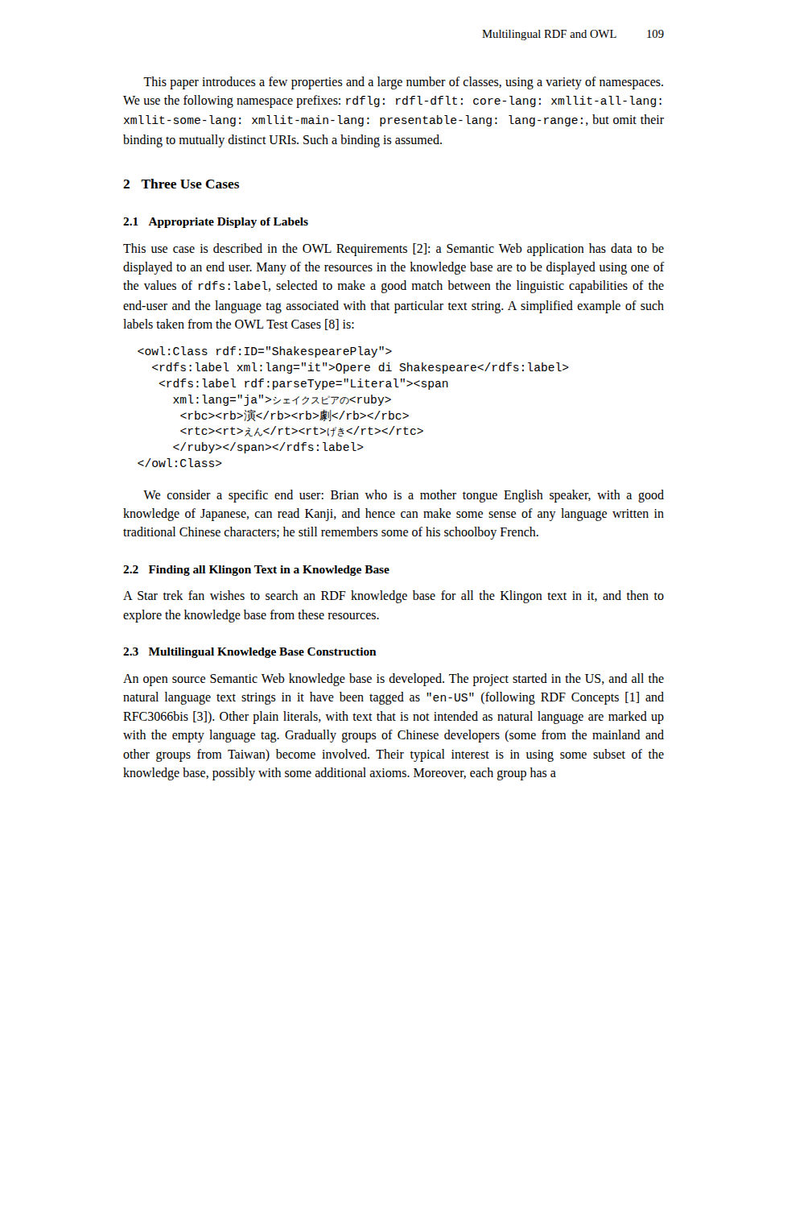Multilingual RDF and OWL 109
This paper introduces a few properties and a large number of classes, using a variety of namespaces. We use the following namespace prefixes: rdflg: rdfl-dflt: core-lang: xmllit-all-lang: xmllit-some-lang: xmllit-main-lang: presentable-lang: lang-range:, but omit their binding to mutually distinct URIs. Such a binding is assumed.
2 Three Use Cases
2.1 Appropriate Display of Labels
This use case is described in the OWL Requirements [2]: a Semantic Web application has data to be displayed to an end user. Many of the resources in the knowledge base are to be displayed using one of the values of rdfs:label, selected to make a good match between the linguistic capabilities of the end-user and the language tag associated with that particular text string. A simplified example of such labels taken from the OWL Test Cases [8] is:
<owl:Class rdf:ID="ShakespearePlay">
  <rdfs:label xml:lang="it">Opere di Shakespeare</rdfs:label>
   <rdfs:label rdf:parseType="Literal"><span
     xml:lang="ja">シェイクスピアの<ruby>
      <rbc><rb>演</rb><rb>劇</rb></rbc>
      <rtc><rt>えん</rt><rt>げき</rt></rtc>
     </ruby></span></rdfs:label>
</owl:Class>
We consider a specific end user: Brian who is a mother tongue English speaker, with a good knowledge of Japanese, can read Kanji, and hence can make some sense of any language written in traditional Chinese characters; he still remembers some of his schoolboy French.
2.2 Finding all Klingon Text in a Knowledge Base
A Star trek fan wishes to search an RDF knowledge base for all the Klingon text in it, and then to explore the knowledge base from these resources.
2.3 Multilingual Knowledge Base Construction
An open source Semantic Web knowledge base is developed. The project started in the US, and all the natural language text strings in it have been tagged as "en-US" (following RDF Concepts [1] and RFC3066bis [3]). Other plain literals, with text that is not intended as natural language are marked up with the empty language tag. Gradually groups of Chinese developers (some from the mainland and other groups from Taiwan) become involved. Their typical interest is in using some subset of the knowledge base, possibly with some additional axioms. Moreover, each group has a